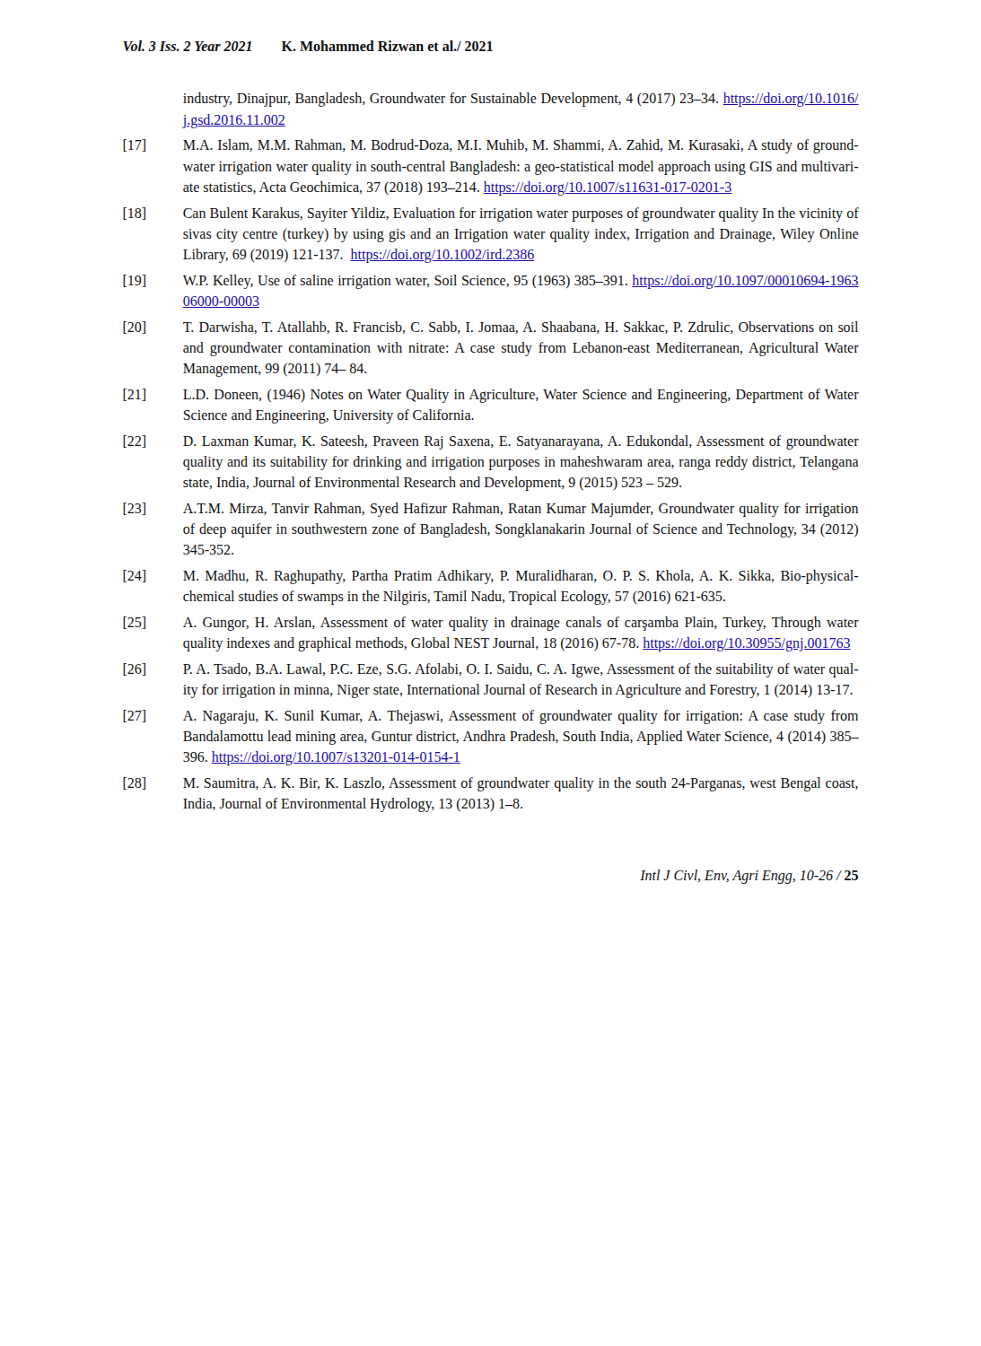Vol. 3 Iss. 2 Year 2021 K. Mohammed Rizwan et al./ 2021
industry, Dinajpur, Bangladesh, Groundwater for Sustainable Development, 4 (2017) 23–34. https://doi.org/10.1016/j.gsd.2016.11.002
[17] M.A. Islam, M.M. Rahman, M. Bodrud-Doza, M.I. Muhib, M. Shammi, A. Zahid, M. Kurasaki, A study of groundwater irrigation water quality in south-central Bangladesh: a geo-statistical model approach using GIS and multivariate statistics, Acta Geochimica, 37 (2018) 193–214. https://doi.org/10.1007/s11631-017-0201-3
[18] Can Bulent Karakus, Sayiter Yildiz, Evaluation for irrigation water purposes of groundwater quality In the vicinity of sivas city centre (turkey) by using gis and an Irrigation water quality index, Irrigation and Drainage, Wiley Online Library, 69 (2019) 121-137. https://doi.org/10.1002/ird.2386
[19] W.P. Kelley, Use of saline irrigation water, Soil Science, 95 (1963) 385–391. https://doi.org/10.1097/00010694-196306000-00003
[20] T. Darwisha, T. Atallahb, R. Francisb, C. Sabb, I. Jomaa, A. Shaabana, H. Sakkac, P. Zdrulic, Observations on soil and groundwater contamination with nitrate: A case study from Lebanon-east Mediterranean, Agricultural Water Management, 99 (2011) 74– 84.
[21] L.D. Doneen, (1946) Notes on Water Quality in Agriculture, Water Science and Engineering, Department of Water Science and Engineering, University of California.
[22] D. Laxman Kumar, K. Sateesh, Praveen Raj Saxena, E. Satyanarayana, A. Edukondal, Assessment of groundwater quality and its suitability for drinking and irrigation purposes in maheshwaram area, ranga reddy district, Telangana state, India, Journal of Environmental Research and Development, 9 (2015) 523 – 529.
[23] A.T.M. Mirza, Tanvir Rahman, Syed Hafizur Rahman, Ratan Kumar Majumder, Groundwater quality for irrigation of deep aquifer in southwestern zone of Bangladesh, Songklanakarin Journal of Science and Technology, 34 (2012) 345-352.
[24] M. Madhu, R. Raghupathy, Partha Pratim Adhikary, P. Muralidharan, O. P. S. Khola, A. K. Sikka, Bio-physical-chemical studies of swamps in the Nilgiris, Tamil Nadu, Tropical Ecology, 57 (2016) 621-635.
[25] A. Gungor, H. Arslan, Assessment of water quality in drainage canals of carşamba Plain, Turkey, Through water quality indexes and graphical methods, Global NEST Journal, 18 (2016) 67-78. https://doi.org/10.30955/gnj.001763
[26] P. A. Tsado, B.A. Lawal, P.C. Eze, S.G. Afolabi, O. I. Saidu, C. A. Igwe, Assessment of the suitability of water quality for irrigation in minna, Niger state, International Journal of Research in Agriculture and Forestry, 1 (2014) 13-17.
[27] A. Nagaraju, K. Sunil Kumar, A. Thejaswi, Assessment of groundwater quality for irrigation: A case study from Bandalamottu lead mining area, Guntur district, Andhra Pradesh, South India, Applied Water Science, 4 (2014) 385–396. https://doi.org/10.1007/s13201-014-0154-1
[28] M. Saumitra, A. K. Bir, K. Laszlo, Assessment of groundwater quality in the south 24-Parganas, west Bengal coast, India, Journal of Environmental Hydrology, 13 (2013) 1–8.
Intl J Civl, Env, Agri Engg, 10-26 / 25